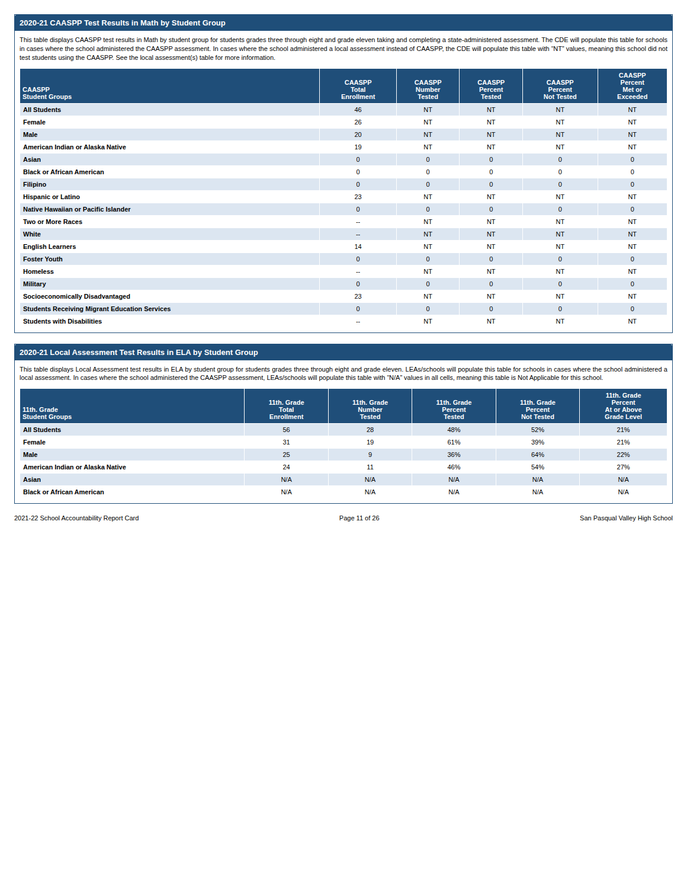2020-21 CAASPP Test Results in Math by Student Group
This table displays CAASPP test results in Math by student group for students grades three through eight and grade eleven taking and completing a state-administered assessment. The CDE will populate this table for schools in cases where the school administered the CAASPP assessment. In cases where the school administered a local assessment instead of CAASPP, the CDE will populate this table with “NT” values, meaning this school did not test students using the CAASPP. See the local assessment(s) table for more information.
| CAASPP Student Groups | CAASPP Total Enrollment | CAASPP Number Tested | CAASPP Percent Tested | CAASPP Percent Not Tested | CAASPP Percent Met or Exceeded |
| --- | --- | --- | --- | --- | --- |
| All Students | 46 | NT | NT | NT | NT |
| Female | 26 | NT | NT | NT | NT |
| Male | 20 | NT | NT | NT | NT |
| American Indian or Alaska Native | 19 | NT | NT | NT | NT |
| Asian | 0 | 0 | 0 | 0 | 0 |
| Black or African American | 0 | 0 | 0 | 0 | 0 |
| Filipino | 0 | 0 | 0 | 0 | 0 |
| Hispanic or Latino | 23 | NT | NT | NT | NT |
| Native Hawaiian or Pacific Islander | 0 | 0 | 0 | 0 | 0 |
| Two or More Races | -- | NT | NT | NT | NT |
| White | -- | NT | NT | NT | NT |
| English Learners | 14 | NT | NT | NT | NT |
| Foster Youth | 0 | 0 | 0 | 0 | 0 |
| Homeless | -- | NT | NT | NT | NT |
| Military | 0 | 0 | 0 | 0 | 0 |
| Socioeconomically Disadvantaged | 23 | NT | NT | NT | NT |
| Students Receiving Migrant Education Services | 0 | 0 | 0 | 0 | 0 |
| Students with Disabilities | -- | NT | NT | NT | NT |
2020-21 Local Assessment Test Results in ELA by Student Group
This table displays Local Assessment test results in ELA by student group for students grades three through eight and grade eleven. LEAs/schools will populate this table for schools in cases where the school administered a local assessment. In cases where the school administered the CAASPP assessment, LEAs/schools will populate this table with “N/A” values in all cells, meaning this table is Not Applicable for this school.
| 11th. Grade Student Groups | 11th. Grade Total Enrollment | 11th. Grade Number Tested | 11th. Grade Percent Tested | 11th. Grade Percent Not Tested | 11th. Grade Percent At or Above Grade Level |
| --- | --- | --- | --- | --- | --- |
| All Students | 56 | 28 | 48% | 52% | 21% |
| Female | 31 | 19 | 61% | 39% | 21% |
| Male | 25 | 9 | 36% | 64% | 22% |
| American Indian or Alaska Native | 24 | 11 | 46% | 54% | 27% |
| Asian | N/A | N/A | N/A | N/A | N/A |
| Black or African American | N/A | N/A | N/A | N/A | N/A |
2021-22 School Accountability Report Card
Page 11 of 26
San Pasqual Valley High School